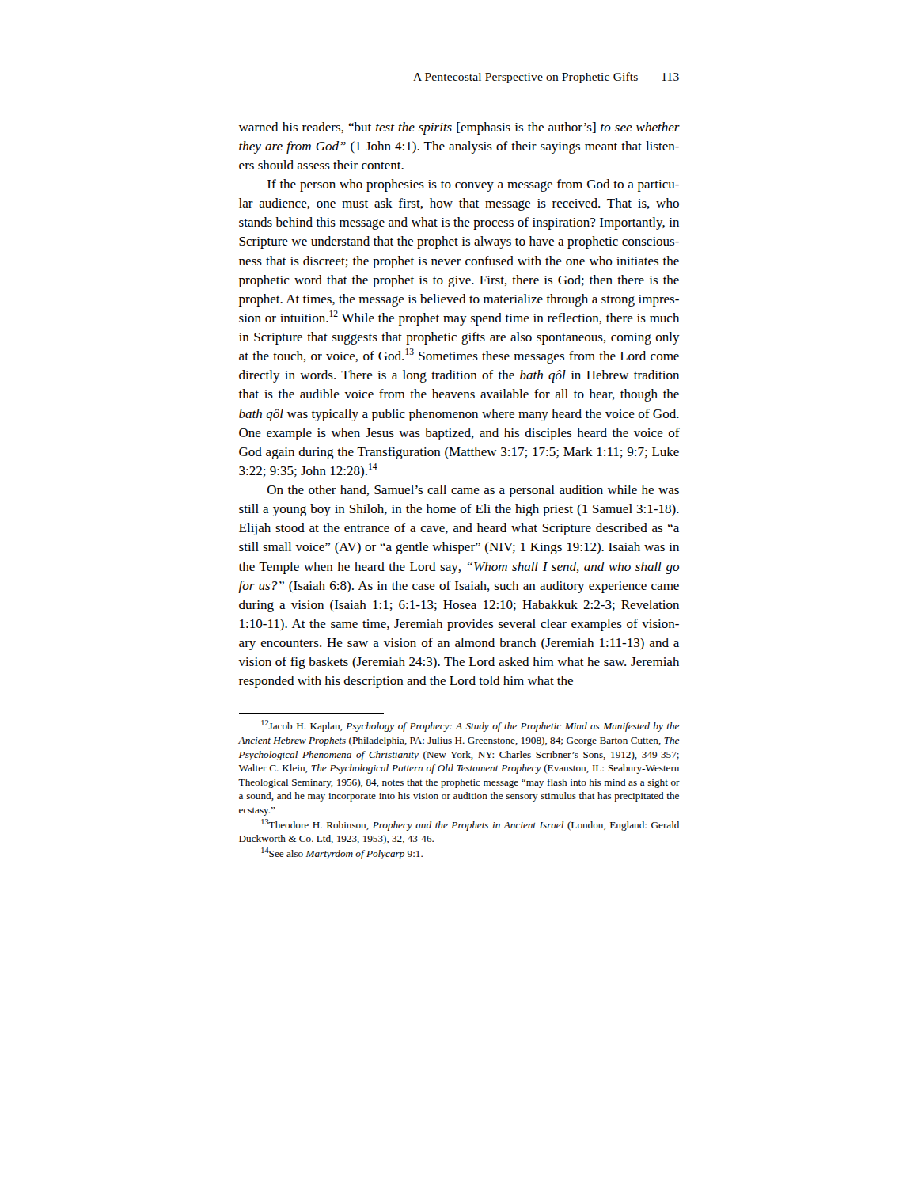A Pentecostal Perspective on Prophetic Gifts 113
warned his readers, “but test the spirits [emphasis is the author’s] to see whether they are from God” (1 John 4:1). The analysis of their sayings meant that listeners should assess their content.
If the person who prophesies is to convey a message from God to a particular audience, one must ask first, how that message is received. That is, who stands behind this message and what is the process of inspiration? Importantly, in Scripture we understand that the prophet is always to have a prophetic consciousness that is discreet; the prophet is never confused with the one who initiates the prophetic word that the prophet is to give. First, there is God; then there is the prophet. At times, the message is believed to materialize through a strong impression or intuition.12 While the prophet may spend time in reflection, there is much in Scripture that suggests that prophetic gifts are also spontaneous, coming only at the touch, or voice, of God.13 Sometimes these messages from the Lord come directly in words. There is a long tradition of the bath qôl in Hebrew tradition that is the audible voice from the heavens available for all to hear, though the bath qôl was typically a public phenomenon where many heard the voice of God. One example is when Jesus was baptized, and his disciples heard the voice of God again during the Transfiguration (Matthew 3:17; 17:5; Mark 1:11; 9:7; Luke 3:22; 9:35; John 12:28).14
On the other hand, Samuel’s call came as a personal audition while he was still a young boy in Shiloh, in the home of Eli the high priest (1 Samuel 3:1-18). Elijah stood at the entrance of a cave, and heard what Scripture described as “a still small voice” (AV) or “a gentle whisper” (NIV; 1 Kings 19:12). Isaiah was in the Temple when he heard the Lord say, “Whom shall I send, and who shall go for us?” (Isaiah 6:8). As in the case of Isaiah, such an auditory experience came during a vision (Isaiah 1:1; 6:1-13; Hosea 12:10; Habakkuk 2:2-3; Revelation 1:10-11). At the same time, Jeremiah provides several clear examples of visionary encounters. He saw a vision of an almond branch (Jeremiah 1:11-13) and a vision of fig baskets (Jeremiah 24:3). The Lord asked him what he saw. Jeremiah responded with his description and the Lord told him what the
12Jacob H. Kaplan, Psychology of Prophecy: A Study of the Prophetic Mind as Manifested by the Ancient Hebrew Prophets (Philadelphia, PA: Julius H. Greenstone, 1908), 84; George Barton Cutten, The Psychological Phenomena of Christianity (New York, NY: Charles Scribner’s Sons, 1912), 349-357; Walter C. Klein, The Psychological Pattern of Old Testament Prophecy (Evanston, IL: Seabury-Western Theological Seminary, 1956), 84, notes that the prophetic message “may flash into his mind as a sight or a sound, and he may incorporate into his vision or audition the sensory stimulus that has precipitated the ecstasy.”
13Theodore H. Robinson, Prophecy and the Prophets in Ancient Israel (London, England: Gerald Duckworth & Co. Ltd, 1923, 1953), 32, 43-46.
14See also Martyrdom of Polycarp 9:1.